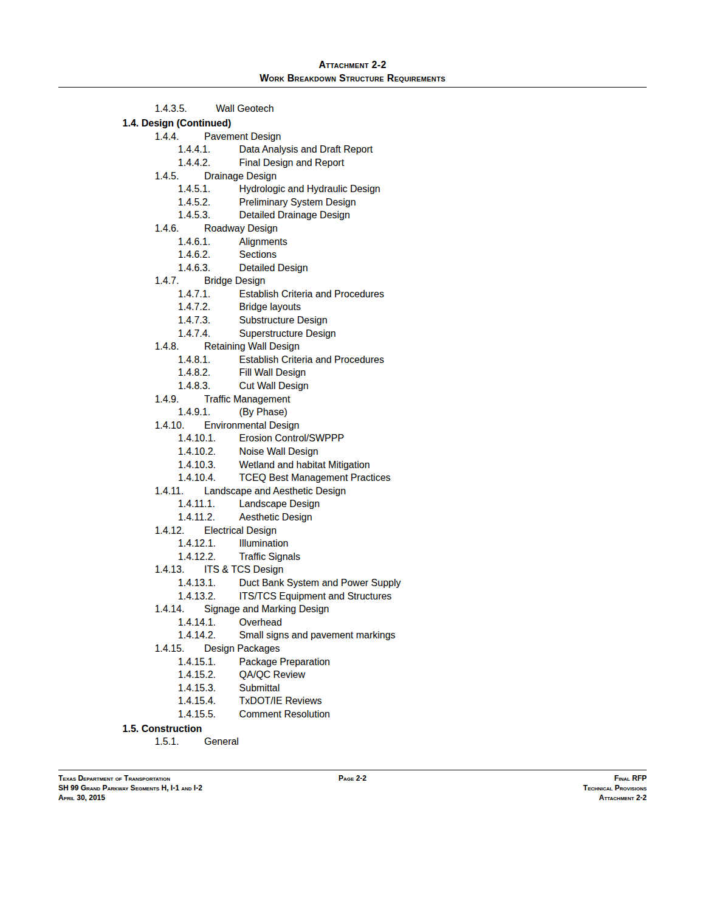Attachment 2-2 Work Breakdown Structure Requirements
1.4.3.5. Wall Geotech
1.4. Design (Continued)
1.4.4. Pavement Design
1.4.4.1. Data Analysis and Draft Report
1.4.4.2. Final Design and Report
1.4.5. Drainage Design
1.4.5.1. Hydrologic and Hydraulic Design
1.4.5.2. Preliminary System Design
1.4.5.3. Detailed Drainage Design
1.4.6. Roadway Design
1.4.6.1. Alignments
1.4.6.2. Sections
1.4.6.3. Detailed Design
1.4.7. Bridge Design
1.4.7.1. Establish Criteria and Procedures
1.4.7.2. Bridge layouts
1.4.7.3. Substructure Design
1.4.7.4. Superstructure Design
1.4.8. Retaining Wall Design
1.4.8.1. Establish Criteria and Procedures
1.4.8.2. Fill Wall Design
1.4.8.3. Cut Wall Design
1.4.9. Traffic Management
1.4.9.1.(By Phase)
1.4.10. Environmental Design
1.4.10.1. Erosion Control/SWPPP
1.4.10.2. Noise Wall Design
1.4.10.3. Wetland and habitat Mitigation
1.4.10.4. TCEQ Best Management Practices
1.4.11. Landscape and Aesthetic Design
1.4.11.1. Landscape Design
1.4.11.2. Aesthetic Design
1.4.12. Electrical Design
1.4.12.1. Illumination
1.4.12.2. Traffic Signals
1.4.13. ITS & TCS Design
1.4.13.1. Duct Bank System and Power Supply
1.4.13.2. ITS/TCS Equipment and Structures
1.4.14. Signage and Marking Design
1.4.14.1. Overhead
1.4.14.2. Small signs and pavement markings
1.4.15. Design Packages
1.4.15.1. Package Preparation
1.4.15.2. QA/QC Review
1.4.15.3. Submittal
1.4.15.4. TxDOT/IE Reviews
1.4.15.5. Comment Resolution
1.5. Construction
1.5.1. General
| Texas Department of Transportation | Page 2-2 | Final RFP |
| SH 99 Grand Parkway Segments H, I-1 and I-2 | | Technical Provisions |
| April 30, 2015 | | Attachment 2-2 |